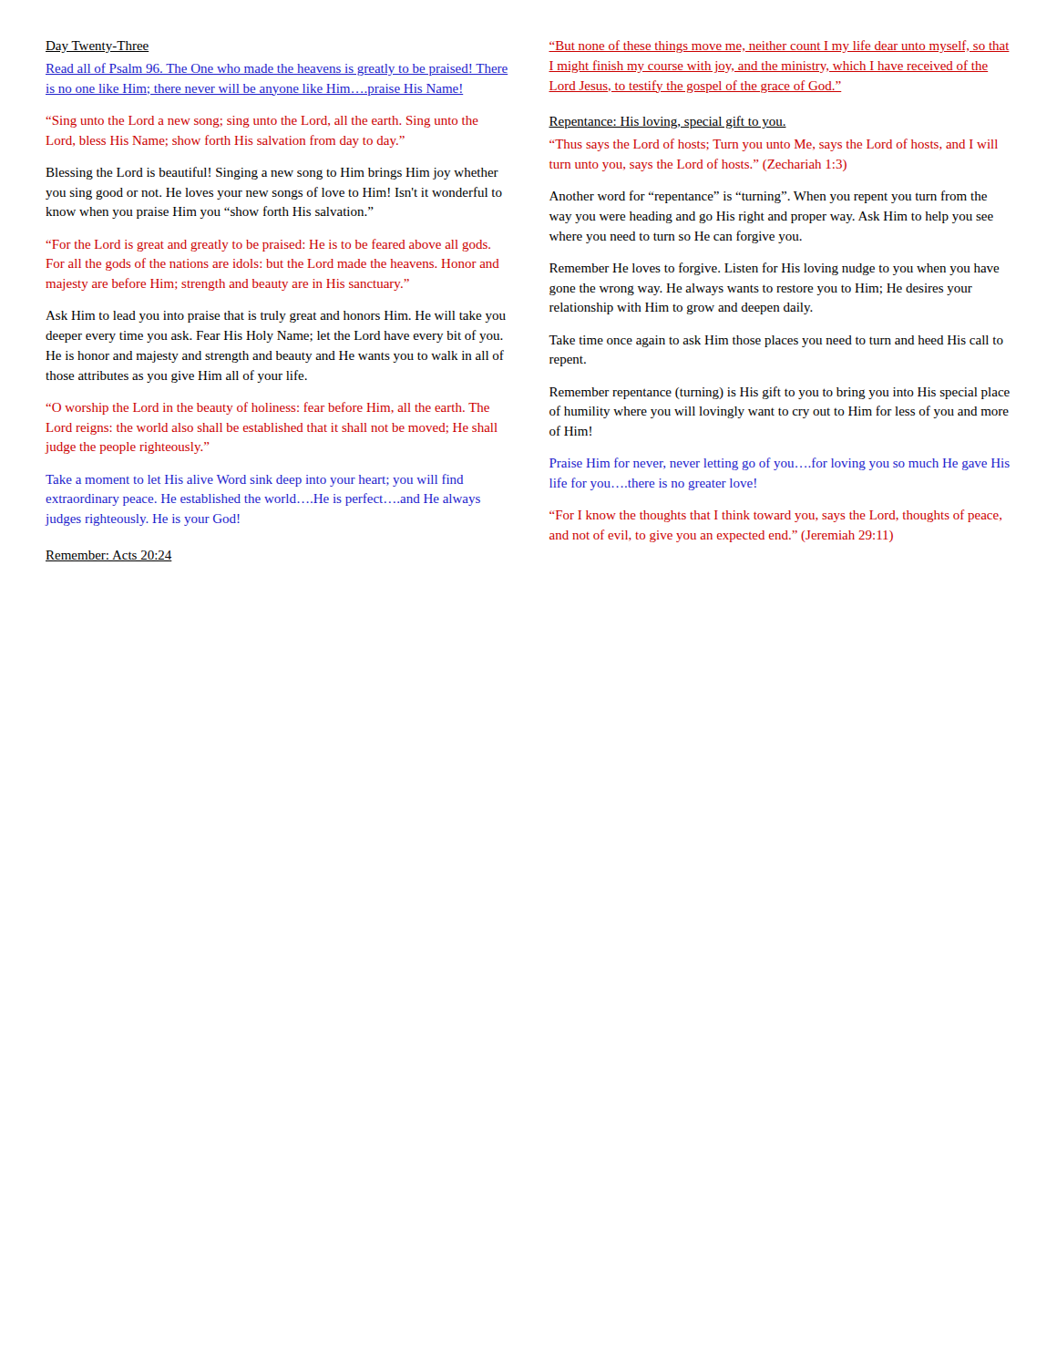Day Twenty-Three
Read all of Psalm 96. The One who made the heavens is greatly to be praised! There is no one like Him; there never will be anyone like Him….praise His Name!
“Sing unto the Lord a new song; sing unto the Lord, all the earth. Sing unto the Lord, bless His Name; show forth His salvation from day to day.”
Blessing the Lord is beautiful! Singing a new song to Him brings Him joy whether you sing good or not. He loves your new songs of love to Him! Isn't it wonderful to know when you praise Him you “show forth His salvation.”
“For the Lord is great and greatly to be praised: He is to be feared above all gods. For all the gods of the nations are idols: but the Lord made the heavens. Honor and majesty are before Him; strength and beauty are in His sanctuary.”
Ask Him to lead you into praise that is truly great and honors Him. He will take you deeper every time you ask. Fear His Holy Name; let the Lord have every bit of you. He is honor and majesty and strength and beauty and He wants you to walk in all of those attributes as you give Him all of your life.
“O worship the Lord in the beauty of holiness: fear before Him, all the earth. The Lord reigns: the world also shall be established that it shall not be moved; He shall judge the people righteously.”
Take a moment to let His alive Word sink deep into your heart; you will find extraordinary peace. He established the world….He is perfect….and He always judges righteously. He is your God!
Remember: Acts 20:24
“But none of these things move me, neither count I my life dear unto myself, so that I might finish my course with joy, and the ministry, which I have received of the Lord Jesus, to testify the gospel of the grace of God.”
Repentance: His loving, special gift to you.
“Thus says the Lord of hosts; Turn you unto Me, says the Lord of hosts, and I will turn unto you, says the Lord of hosts.” (Zechariah 1:3)
Another word for “repentance” is “turning”. When you repent you turn from the way you were heading and go His right and proper way. Ask Him to help you see where you need to turn so He can forgive you.
Remember He loves to forgive. Listen for His loving nudge to you when you have gone the wrong way. He always wants to restore you to Him; He desires your relationship with Him to grow and deepen daily.
Take time once again to ask Him those places you need to turn and heed His call to repent.
Remember repentance (turning) is His gift to you to bring you into His special place of humility where you will lovingly want to cry out to Him for less of you and more of Him!
Praise Him for never, never letting go of you….for loving you so much He gave His life for you….there is no greater love!
“For I know the thoughts that I think toward you, says the Lord, thoughts of peace, and not of evil, to give you an expected end.” (Jeremiah 29:11)